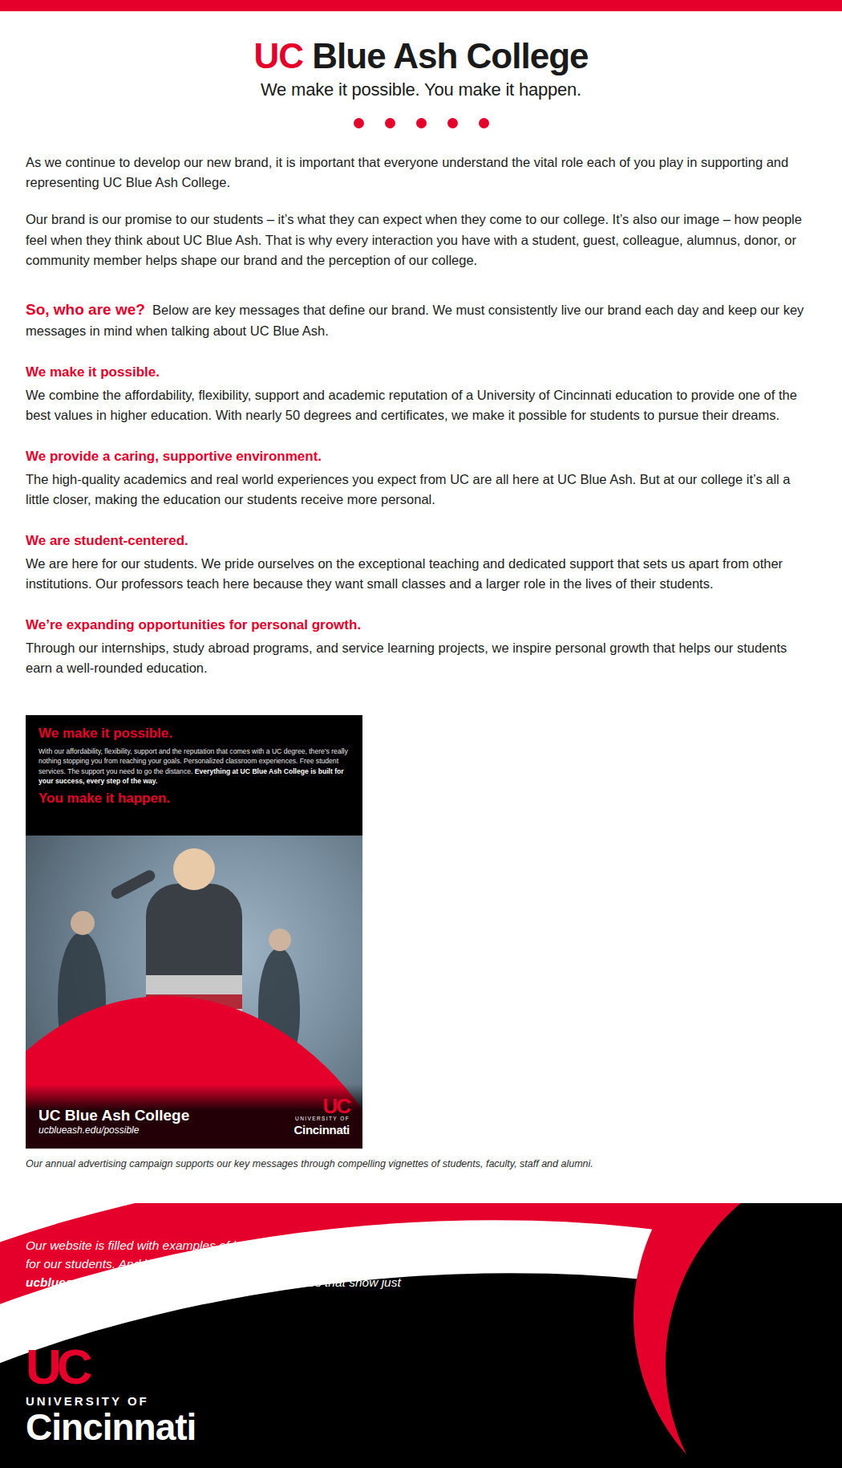UC Blue Ash College
We make it possible. You make it happen.
As we continue to develop our new brand, it is important that everyone understand the vital role each of you play in supporting and representing UC Blue Ash College.
Our brand is our promise to our students – it’s what they can expect when they come to our college. It’s also our image – how people feel when they think about UC Blue Ash. That is why every interaction you have with a student, guest, colleague, alumnus, donor, or community member helps shape our brand and the perception of our college.
So, who are we? Below are key messages that define our brand. We must consistently live our brand each day and keep our key messages in mind when talking about UC Blue Ash.
We make it possible.
We combine the affordability, flexibility, support and academic reputation of a University of Cincinnati education to provide one of the best values in higher education. With nearly 50 degrees and certificates, we make it possible for students to pursue their dreams.
We provide a caring, supportive environment.
The high-quality academics and real world experiences you expect from UC are all here at UC Blue Ash. But at our college it’s all a little closer, making the education our students receive more personal.
We are student-centered.
We are here for our students. We pride ourselves on the exceptional teaching and dedicated support that sets us apart from other institutions. Our professors teach here because they want small classes and a larger role in the lives of their students.
We’re expanding opportunities for personal growth.
Through our internships, study abroad programs, and service learning projects, we inspire personal growth that helps our students earn a well-rounded education.
We make it possible.
With our affordability, flexibility, support and the reputation that comes with a UC degree, there’s really nothing stopping you from reaching your goals. Personalized classroom experiences. Free student services. The support you need to go the distance. Everything at UC Blue Ash College is built for your success, every step of the way.
You make it happen.
UC Blue Ash College
ucblueash.edu/possible
UC UNIVERSITY OF Cincinnati
Our annual advertising campaign supports our key messages through compelling vignettes of students, faculty, staff and alumni.
Our website is filled with examples of how we’re making it possible for our students. And how they’re making it happen. Visit ucblueash.edu/possible for stories, stats and videos that show just who we are!
UC UNIVERSITY OF Cincinnati